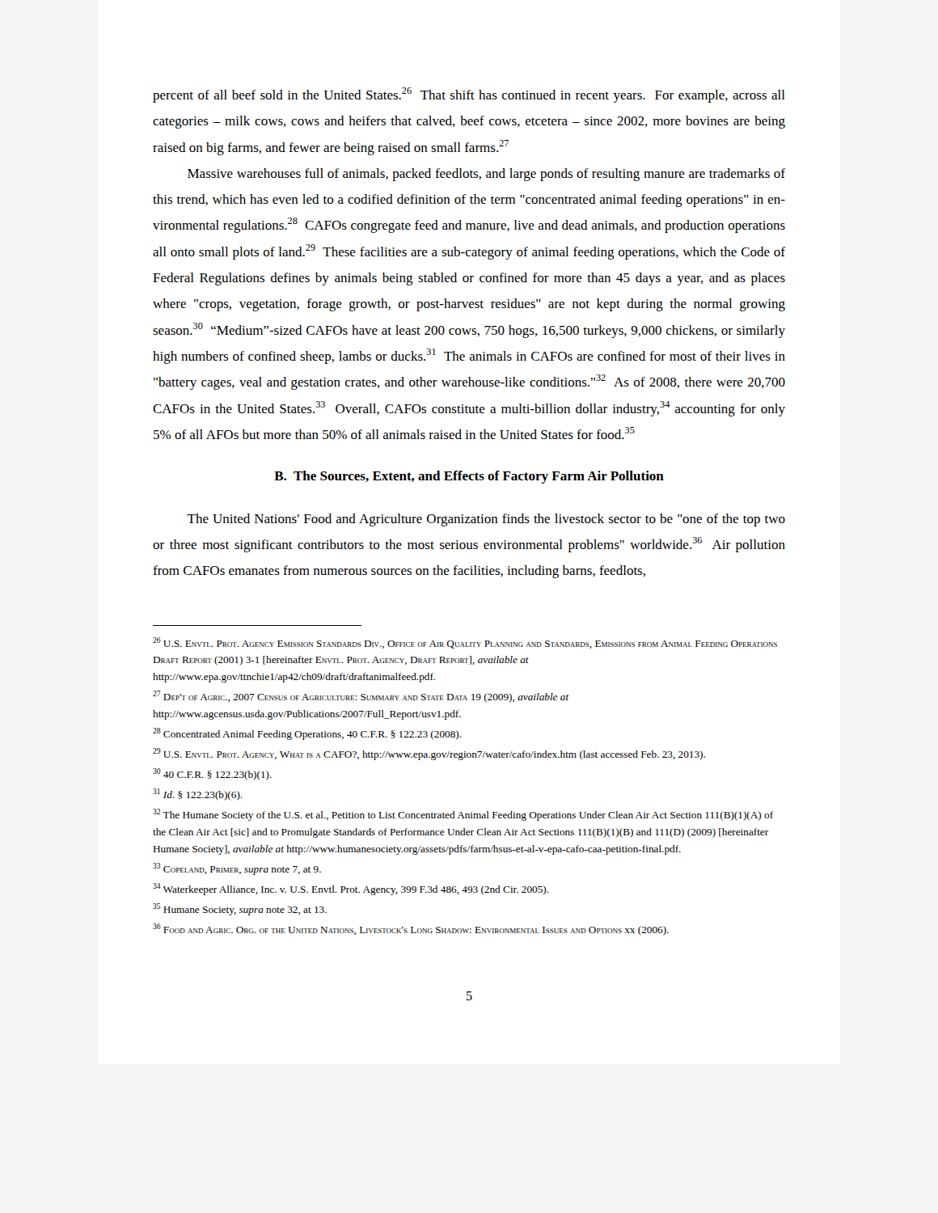percent of all beef sold in the United States.26 That shift has continued in recent years. For example, across all categories – milk cows, cows and heifers that calved, beef cows, etcetera – since 2002, more bovines are being raised on big farms, and fewer are being raised on small farms.27
Massive warehouses full of animals, packed feedlots, and large ponds of resulting manure are trademarks of this trend, which has even led to a codified definition of the term "concentrated animal feeding operations" in environmental regulations.28 CAFOs congregate feed and manure, live and dead animals, and production operations all onto small plots of land.29 These facilities are a sub-category of animal feeding operations, which the Code of Federal Regulations defines by animals being stabled or confined for more than 45 days a year, and as places where "crops, vegetation, forage growth, or post-harvest residues" are not kept during the normal growing season.30 “Medium”-sized CAFOs have at least 200 cows, 750 hogs, 16,500 turkeys, 9,000 chickens, or similarly high numbers of confined sheep, lambs or ducks.31 The animals in CAFOs are confined for most of their lives in "battery cages, veal and gestation crates, and other warehouse-like conditions."32 As of 2008, there were 20,700 CAFOs in the United States.33 Overall, CAFOs constitute a multi-billion dollar industry,34 accounting for only 5% of all AFOs but more than 50% of all animals raised in the United States for food.35
B. The Sources, Extent, and Effects of Factory Farm Air Pollution
The United Nations' Food and Agriculture Organization finds the livestock sector to be "one of the top two or three most significant contributors to the most serious environmental problems" worldwide.36 Air pollution from CAFOs emanates from numerous sources on the facilities, including barns, feedlots,
26 U.S. Envtl. Prot. Agency Emission Standards Div., Office of Air Quality Planning and Standards, Emissions from Animal Feeding Operations Draft Report (2001) 3-1 [hereinafter Envtl. Prot. Agency, Draft Report], available at http://www.epa.gov/ttnchie1/ap42/ch09/draft/draftanimalfeed.pdf.
27 Dep't of Agric., 2007 Census of Agriculture: Summary and State Data 19 (2009), available at http://www.agcensus.usda.gov/Publications/2007/Full_Report/usv1.pdf.
28 Concentrated Animal Feeding Operations, 40 C.F.R. § 122.23 (2008).
29 U.S. Envtl. Prot. Agency, What is a CAFO?, http://www.epa.gov/region7/water/cafo/index.htm (last accessed Feb. 23, 2013).
30 40 C.F.R. § 122.23(b)(1).
31 Id. § 122.23(b)(6).
32 The Humane Society of the U.S. et al., Petition to List Concentrated Animal Feeding Operations Under Clean Air Act Section 111(B)(1)(A) of the Clean Air Act [sic] and to Promulgate Standards of Performance Under Clean Air Act Sections 111(B)(1)(B) and 111(D) (2009) [hereinafter Humane Society], available at http://www.humanesociety.org/assets/pdfs/farm/hsus-et-al-v-epa-cafo-caa-petition-final.pdf.
33 Copeland, Primer, supra note 7, at 9.
34 Waterkeeper Alliance, Inc. v. U.S. Envtl. Prot. Agency, 399 F.3d 486, 493 (2nd Cir. 2005).
35 Humane Society, supra note 32, at 13.
36 Food and Agric. Org. of the United Nations, Livestock's Long Shadow: Environmental Issues and Options xx (2006).
5